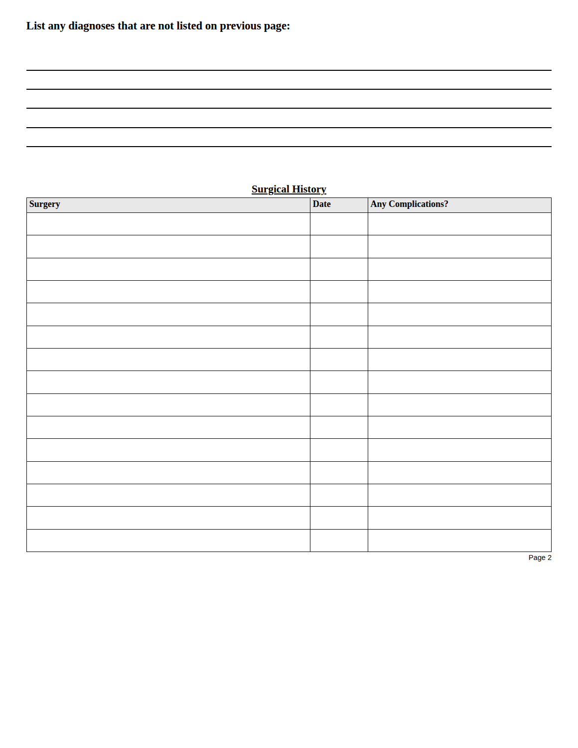List any diagnoses that are not listed on previous page:
Surgical History
| Surgery | Date | Any Complications? |
| --- | --- | --- |
Page 2